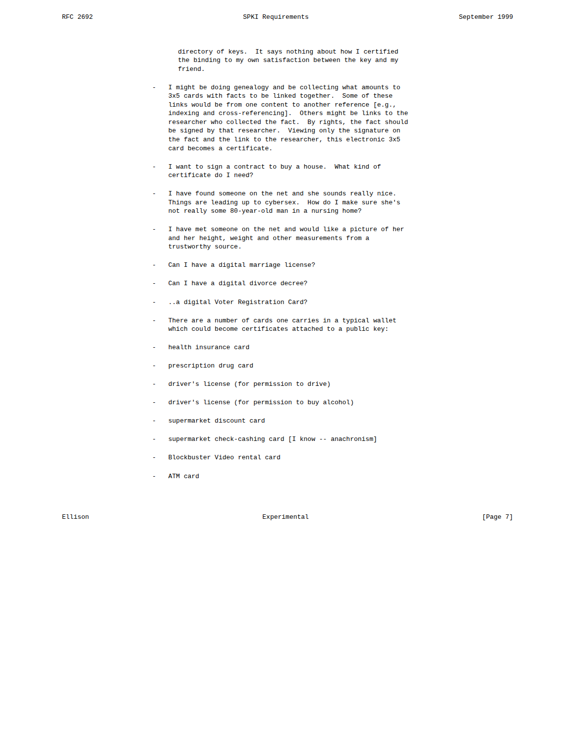RFC 2692 SPKI Requirements September 1999
directory of keys. It says nothing about how I certified
the binding to my own satisfaction between the key and my
friend.
I might be doing genealogy and be collecting what amounts to
3x5 cards with facts to be linked together. Some of these
links would be from one content to another reference [e.g.,
indexing and cross-referencing]. Others might be links to the
researcher who collected the fact. By rights, the fact should
be signed by that researcher. Viewing only the signature on
the fact and the link to the researcher, this electronic 3x5
card becomes a certificate.
I want to sign a contract to buy a house. What kind of
certificate do I need?
I have found someone on the net and she sounds really nice.
Things are leading up to cybersex. How do I make sure she's
not really some 80-year-old man in a nursing home?
I have met someone on the net and would like a picture of her
and her height, weight and other measurements from a
trustworthy source.
Can I have a digital marriage license?
Can I have a digital divorce decree?
..a digital Voter Registration Card?
There are a number of cards one carries in a typical wallet
which could become certificates attached to a public key:
health insurance card
prescription drug card
driver's license (for permission to drive)
driver's license (for permission to buy alcohol)
supermarket discount card
supermarket check-cashing card [I know -- anachronism]
Blockbuster Video rental card
ATM card
Ellison Experimental [Page 7]